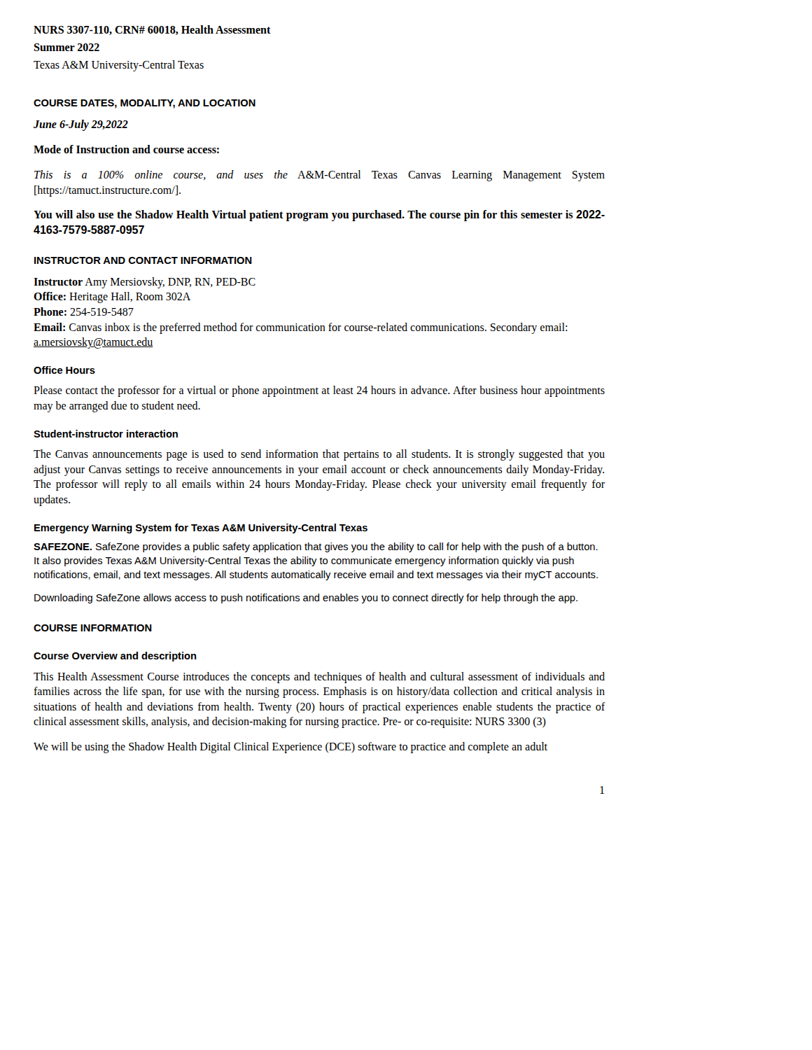NURS 3307-110, CRN# 60018, Health Assessment
Summer 2022
Texas A&M University-Central Texas
COURSE DATES, MODALITY, AND LOCATION
June 6-July 29,2022
Mode of Instruction and course access:
This is a 100% online course, and uses the A&M-Central Texas Canvas Learning Management System [https://tamuct.instructure.com/].
You will also use the Shadow Health Virtual patient program you purchased. The course pin for this semester is 2022-4163-7579-5887-0957
INSTRUCTOR AND CONTACT INFORMATION
Instructor Amy Mersiovsky, DNP, RN, PED-BC
Office: Heritage Hall, Room 302A
Phone: 254-519-5487
Email: Canvas inbox is the preferred method for communication for course-related communications. Secondary email: a.mersiovsky@tamuct.edu
Office Hours
Please contact the professor for a virtual or phone appointment at least 24 hours in advance. After business hour appointments may be arranged due to student need.
Student-instructor interaction
The Canvas announcements page is used to send information that pertains to all students. It is strongly suggested that you adjust your Canvas settings to receive announcements in your email account or check announcements daily Monday-Friday. The professor will reply to all emails within 24 hours Monday-Friday. Please check your university email frequently for updates.
Emergency Warning System for Texas A&M University-Central Texas
SAFEZONE. SafeZone provides a public safety application that gives you the ability to call for help with the push of a button. It also provides Texas A&M University-Central Texas the ability to communicate emergency information quickly via push notifications, email, and text messages. All students automatically receive email and text messages via their myCT accounts.
Downloading SafeZone allows access to push notifications and enables you to connect directly for help through the app.
COURSE INFORMATION
Course Overview and description
This Health Assessment Course introduces the concepts and techniques of health and cultural assessment of individuals and families across the life span, for use with the nursing process. Emphasis is on history/data collection and critical analysis in situations of health and deviations from health. Twenty (20) hours of practical experiences enable students the practice of clinical assessment skills, analysis, and decision-making for nursing practice. Pre- or co-requisite: NURS 3300 (3)
We will be using the Shadow Health Digital Clinical Experience (DCE) software to practice and complete an adult
1